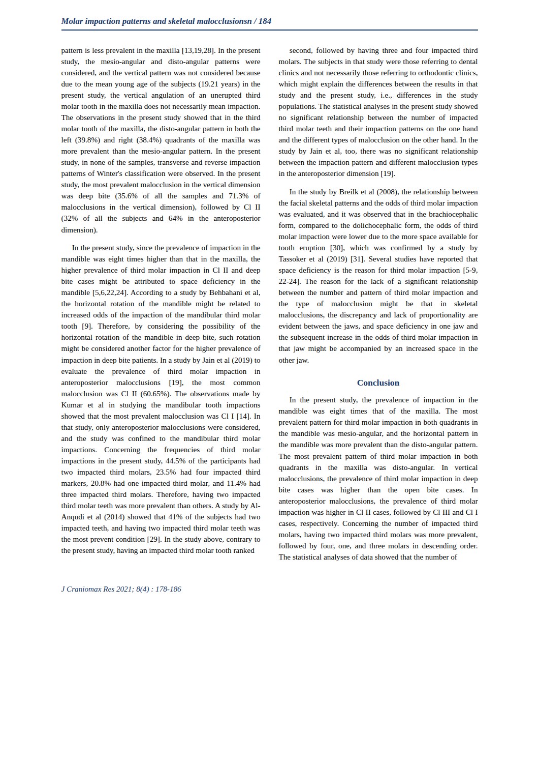Molar impaction patterns and skeletal malocclusionsn / 184
pattern is less prevalent in the maxilla [13,19,28]. In the present study, the mesio-angular and disto-angular patterns were considered, and the vertical pattern was not considered because due to the mean young age of the subjects (19.21 years) in the present study, the vertical angulation of an unerupted third molar tooth in the maxilla does not necessarily mean impaction. The observations in the present study showed that in the third molar tooth of the maxilla, the disto-angular pattern in both the left (39.8%) and right (38.4%) quadrants of the maxilla was more prevalent than the mesio-angular pattern. In the present study, in none of the samples, transverse and reverse impaction patterns of Winter's classification were observed. In the present study, the most prevalent malocclusion in the vertical dimension was deep bite (35.6% of all the samples and 71.3% of malocclusions in the vertical dimension), followed by Cl II (32% of all the subjects and 64% in the anteroposterior dimension).
In the present study, since the prevalence of impaction in the mandible was eight times higher than that in the maxilla, the higher prevalence of third molar impaction in Cl II and deep bite cases might be attributed to space deficiency in the mandible [5,6,22,24]. According to a study by Behbahani et al, the horizontal rotation of the mandible might be related to increased odds of the impaction of the mandibular third molar tooth [9]. Therefore, by considering the possibility of the horizontal rotation of the mandible in deep bite, such rotation might be considered another factor for the higher prevalence of impaction in deep bite patients. In a study by Jain et al (2019) to evaluate the prevalence of third molar impaction in anteroposterior malocclusions [19], the most common malocclusion was Cl II (60.65%). The observations made by Kumar et al in studying the mandibular tooth impactions showed that the most prevalent malocclusion was Cl I [14]. In that study, only anteroposterior malocclusions were considered, and the study was confined to the mandibular third molar impactions. Concerning the frequencies of third molar impactions in the present study, 44.5% of the participants had two impacted third molars, 23.5% had four impacted third markers, 20.8% had one impacted third molar, and 11.4% had three impacted third molars. Therefore, having two impacted third molar teeth was more prevalent than others. A study by Al-Anqudi et al (2014) showed that 41% of the subjects had two impacted teeth, and having two impacted third molar teeth was the most prevent condition [29]. In the study above, contrary to the present study, having an impacted third molar tooth ranked
second, followed by having three and four impacted third molars. The subjects in that study were those referring to dental clinics and not necessarily those referring to orthodontic clinics, which might explain the differences between the results in that study and the present study, i.e., differences in the study populations. The statistical analyses in the present study showed no significant relationship between the number of impacted third molar teeth and their impaction patterns on the one hand and the different types of malocclusion on the other hand. In the study by Jain et al, too, there was no significant relationship between the impaction pattern and different malocclusion types in the anteroposterior dimension [19].
In the study by Breilk et al (2008), the relationship between the facial skeletal patterns and the odds of third molar impaction was evaluated, and it was observed that in the brachiocephalic form, compared to the dolichocephalic form, the odds of third molar impaction were lower due to the more space available for tooth eruption [30], which was confirmed by a study by Tassoker et al (2019) [31]. Several studies have reported that space deficiency is the reason for third molar impaction [5-9, 22-24]. The reason for the lack of a significant relationship between the number and pattern of third molar impaction and the type of malocclusion might be that in skeletal malocclusions, the discrepancy and lack of proportionality are evident between the jaws, and space deficiency in one jaw and the subsequent increase in the odds of third molar impaction in that jaw might be accompanied by an increased space in the other jaw.
Conclusion
In the present study, the prevalence of impaction in the mandible was eight times that of the maxilla. The most prevalent pattern for third molar impaction in both quadrants in the mandible was mesio-angular, and the horizontal pattern in the mandible was more prevalent than the disto-angular pattern. The most prevalent pattern of third molar impaction in both quadrants in the maxilla was disto-angular. In vertical malocclusions, the prevalence of third molar impaction in deep bite cases was higher than the open bite cases. In anteroposterior malocclusions, the prevalence of third molar impaction was higher in Cl II cases, followed by Cl III and Cl I cases, respectively. Concerning the number of impacted third molars, having two impacted third molars was more prevalent, followed by four, one, and three molars in descending order. The statistical analyses of data showed that the number of
J Craniomax Res 2021; 8(4) : 178-186